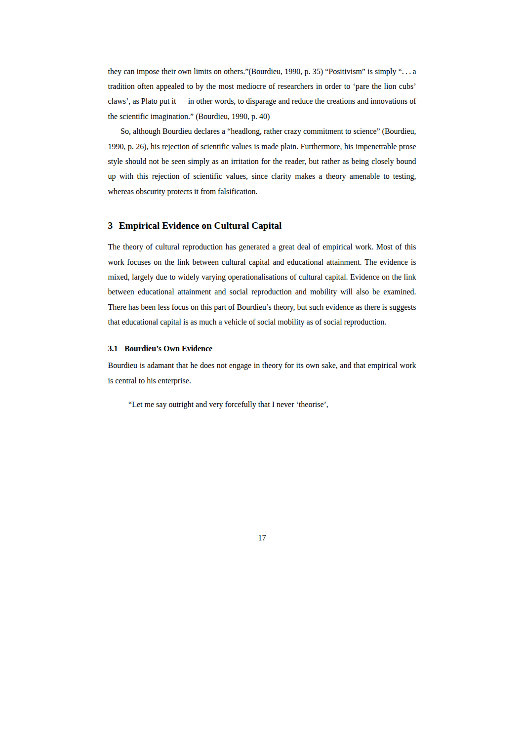they can impose their own limits on others.”(Bourdieu, 1990, p. 35) “Positivism” is simply “. . . a tradition often appealed to by the most mediocre of researchers in order to ‘pare the lion cubs’ claws’, as Plato put it — in other words, to disparage and reduce the creations and innovations of the scientific imagination.” (Bourdieu, 1990, p. 40)
So, although Bourdieu declares a “headlong, rather crazy commitment to science” (Bourdieu, 1990, p. 26), his rejection of scientific values is made plain. Furthermore, his impenetrable prose style should not be seen simply as an irritation for the reader, but rather as being closely bound up with this rejection of scientific values, since clarity makes a theory amenable to testing, whereas obscurity protects it from falsification.
3 Empirical Evidence on Cultural Capital
The theory of cultural reproduction has generated a great deal of empirical work. Most of this work focuses on the link between cultural capital and educational attainment. The evidence is mixed, largely due to widely varying operationalisations of cultural capital. Evidence on the link between educational attainment and social reproduction and mobility will also be examined. There has been less focus on this part of Bourdieu’s theory, but such evidence as there is suggests that educational capital is as much a vehicle of social mobility as of social reproduction.
3.1 Bourdieu’s Own Evidence
Bourdieu is adamant that he does not engage in theory for its own sake, and that empirical work is central to his enterprise.
“Let me say outright and very forcefully that I never ‘theorise’,
17